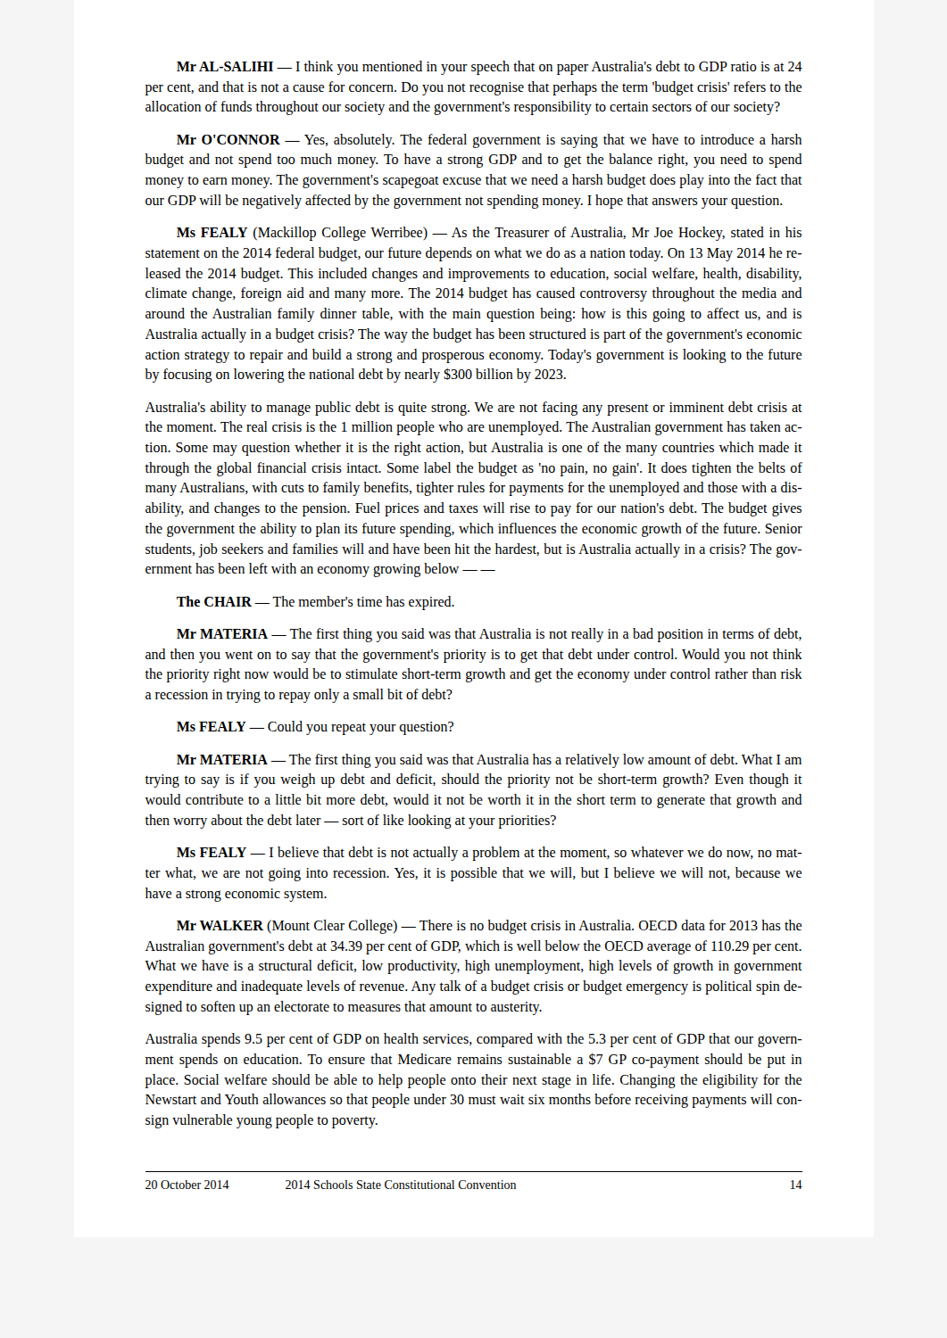Mr AL-SALIHI — I think you mentioned in your speech that on paper Australia's debt to GDP ratio is at 24 per cent, and that is not a cause for concern. Do you not recognise that perhaps the term 'budget crisis' refers to the allocation of funds throughout our society and the government's responsibility to certain sectors of our society?
Mr O'CONNOR — Yes, absolutely. The federal government is saying that we have to introduce a harsh budget and not spend too much money. To have a strong GDP and to get the balance right, you need to spend money to earn money. The government's scapegoat excuse that we need a harsh budget does play into the fact that our GDP will be negatively affected by the government not spending money. I hope that answers your question.
Ms FEALY (Mackillop College Werribee) — As the Treasurer of Australia, Mr Joe Hockey, stated in his statement on the 2014 federal budget, our future depends on what we do as a nation today. On 13 May 2014 he released the 2014 budget. This included changes and improvements to education, social welfare, health, disability, climate change, foreign aid and many more. The 2014 budget has caused controversy throughout the media and around the Australian family dinner table, with the main question being: how is this going to affect us, and is Australia actually in a budget crisis? The way the budget has been structured is part of the government's economic action strategy to repair and build a strong and prosperous economy. Today's government is looking to the future by focusing on lowering the national debt by nearly $300 billion by 2023.
Australia's ability to manage public debt is quite strong. We are not facing any present or imminent debt crisis at the moment. The real crisis is the 1 million people who are unemployed. The Australian government has taken action. Some may question whether it is the right action, but Australia is one of the many countries which made it through the global financial crisis intact. Some label the budget as 'no pain, no gain'. It does tighten the belts of many Australians, with cuts to family benefits, tighter rules for payments for the unemployed and those with a disability, and changes to the pension. Fuel prices and taxes will rise to pay for our nation's debt. The budget gives the government the ability to plan its future spending, which influences the economic growth of the future. Senior students, job seekers and families will and have been hit the hardest, but is Australia actually in a crisis? The government has been left with an economy growing below — —
The CHAIR — The member's time has expired.
Mr MATERIA — The first thing you said was that Australia is not really in a bad position in terms of debt, and then you went on to say that the government's priority is to get that debt under control. Would you not think the priority right now would be to stimulate short-term growth and get the economy under control rather than risk a recession in trying to repay only a small bit of debt?
Ms FEALY — Could you repeat your question?
Mr MATERIA — The first thing you said was that Australia has a relatively low amount of debt. What I am trying to say is if you weigh up debt and deficit, should the priority not be short-term growth? Even though it would contribute to a little bit more debt, would it not be worth it in the short term to generate that growth and then worry about the debt later — sort of like looking at your priorities?
Ms FEALY — I believe that debt is not actually a problem at the moment, so whatever we do now, no matter what, we are not going into recession. Yes, it is possible that we will, but I believe we will not, because we have a strong economic system.
Mr WALKER (Mount Clear College) — There is no budget crisis in Australia. OECD data for 2013 has the Australian government's debt at 34.39 per cent of GDP, which is well below the OECD average of 110.29 per cent. What we have is a structural deficit, low productivity, high unemployment, high levels of growth in government expenditure and inadequate levels of revenue. Any talk of a budget crisis or budget emergency is political spin designed to soften up an electorate to measures that amount to austerity.
Australia spends 9.5 per cent of GDP on health services, compared with the 5.3 per cent of GDP that our government spends on education. To ensure that Medicare remains sustainable a $7 GP co-payment should be put in place. Social welfare should be able to help people onto their next stage in life. Changing the eligibility for the Newstart and Youth allowances so that people under 30 must wait six months before receiving payments will consign vulnerable young people to poverty.
20 October 2014 2014 Schools State Constitutional Convention 14